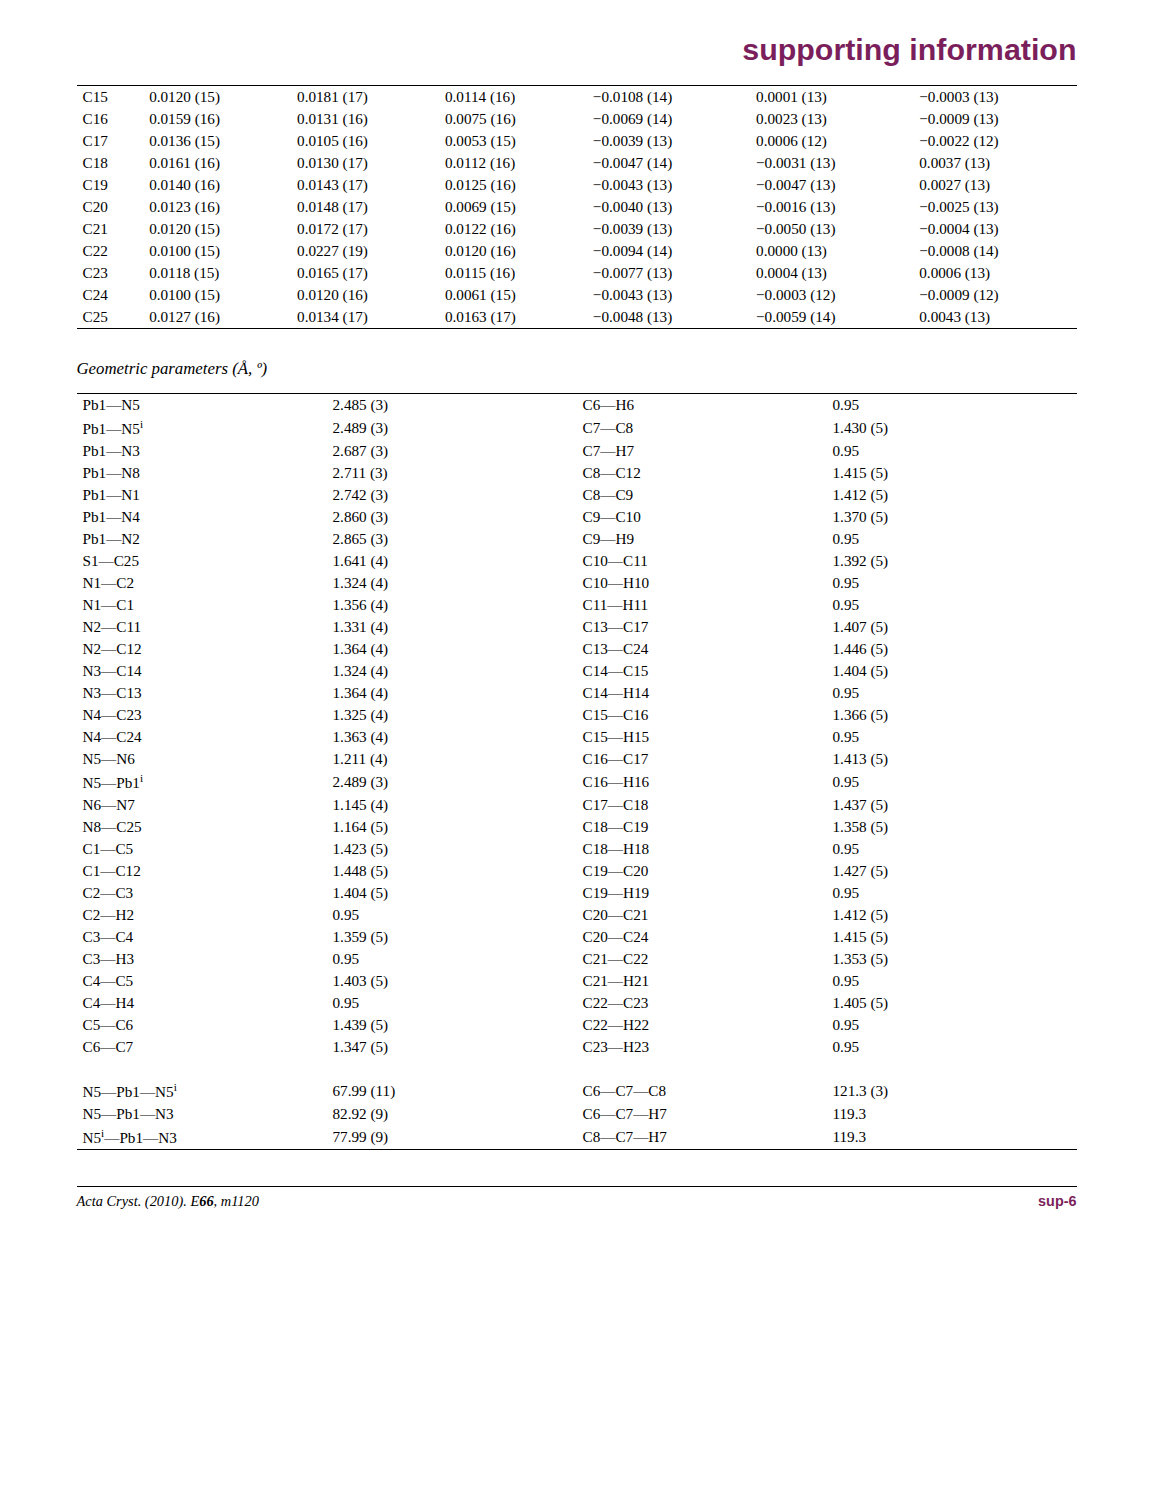supporting information
| C15 | 0.0120 (15) | 0.0181 (17) | 0.0114 (16) | −0.0108 (14) | 0.0001 (13) | −0.0003 (13) |
| C16 | 0.0159 (16) | 0.0131 (16) | 0.0075 (16) | −0.0069 (14) | 0.0023 (13) | −0.0009 (13) |
| C17 | 0.0136 (15) | 0.0105 (16) | 0.0053 (15) | −0.0039 (13) | 0.0006 (12) | −0.0022 (12) |
| C18 | 0.0161 (16) | 0.0130 (17) | 0.0112 (16) | −0.0047 (14) | −0.0031 (13) | 0.0037 (13) |
| C19 | 0.0140 (16) | 0.0143 (17) | 0.0125 (16) | −0.0043 (13) | −0.0047 (13) | 0.0027 (13) |
| C20 | 0.0123 (16) | 0.0148 (17) | 0.0069 (15) | −0.0040 (13) | −0.0016 (13) | −0.0025 (13) |
| C21 | 0.0120 (15) | 0.0172 (17) | 0.0122 (16) | −0.0039 (13) | −0.0050 (13) | −0.0004 (13) |
| C22 | 0.0100 (15) | 0.0227 (19) | 0.0120 (16) | −0.0094 (14) | 0.0000 (13) | −0.0008 (14) |
| C23 | 0.0118 (15) | 0.0165 (17) | 0.0115 (16) | −0.0077 (13) | 0.0004 (13) | 0.0006 (13) |
| C24 | 0.0100 (15) | 0.0120 (16) | 0.0061 (15) | −0.0043 (13) | −0.0003 (12) | −0.0009 (12) |
| C25 | 0.0127 (16) | 0.0134 (17) | 0.0163 (17) | −0.0048 (13) | −0.0059 (14) | 0.0043 (13) |
Geometric parameters (Å, º)
| Pb1—N5 | 2.485 (3) | C6—H6 | 0.95 |
| Pb1—N5 i | 2.489 (3) | C7—C8 | 1.430 (5) |
| Pb1—N3 | 2.687 (3) | C7—H7 | 0.95 |
| Pb1—N8 | 2.711 (3) | C8—C12 | 1.415 (5) |
| Pb1—N1 | 2.742 (3) | C8—C9 | 1.412 (5) |
| Pb1—N4 | 2.860 (3) | C9—C10 | 1.370 (5) |
| Pb1—N2 | 2.865 (3) | C9—H9 | 0.95 |
| S1—C25 | 1.641 (4) | C10—C11 | 1.392 (5) |
| N1—C2 | 1.324 (4) | C10—H10 | 0.95 |
| N1—C1 | 1.356 (4) | C11—H11 | 0.95 |
| N2—C11 | 1.331 (4) | C13—C17 | 1.407 (5) |
| N2—C12 | 1.364 (4) | C13—C24 | 1.446 (5) |
| N3—C14 | 1.324 (4) | C14—C15 | 1.404 (5) |
| N3—C13 | 1.364 (4) | C14—H14 | 0.95 |
| N4—C23 | 1.325 (4) | C15—C16 | 1.366 (5) |
| N4—C24 | 1.363 (4) | C15—H15 | 0.95 |
| N5—N6 | 1.211 (4) | C16—C17 | 1.413 (5) |
| N5—Pb1 i | 2.489 (3) | C16—H16 | 0.95 |
| N6—N7 | 1.145 (4) | C17—C18 | 1.437 (5) |
| N8—C25 | 1.164 (5) | C18—C19 | 1.358 (5) |
| C1—C5 | 1.423 (5) | C18—H18 | 0.95 |
| C1—C12 | 1.448 (5) | C19—C20 | 1.427 (5) |
| C2—C3 | 1.404 (5) | C19—H19 | 0.95 |
| C2—H2 | 0.95 | C20—C21 | 1.412 (5) |
| C3—C4 | 1.359 (5) | C20—C24 | 1.415 (5) |
| C3—H3 | 0.95 | C21—C22 | 1.353 (5) |
| C4—C5 | 1.403 (5) | C21—H21 | 0.95 |
| C4—H4 | 0.95 | C22—C23 | 1.405 (5) |
| C5—C6 | 1.439 (5) | C22—H22 | 0.95 |
| C6—C7 | 1.347 (5) | C23—H23 | 0.95 |
| N5—Pb1—N5 i | 67.99 (11) | C6—C7—C8 | 121.3 (3) |
| N5—Pb1—N3 | 82.92 (9) | C6—C7—H7 | 119.3 |
| N5 i —Pb1—N3 | 77.99 (9) | C8—C7—H7 | 119.3 |
Acta Cryst. (2010). E66, m1120
sup-6